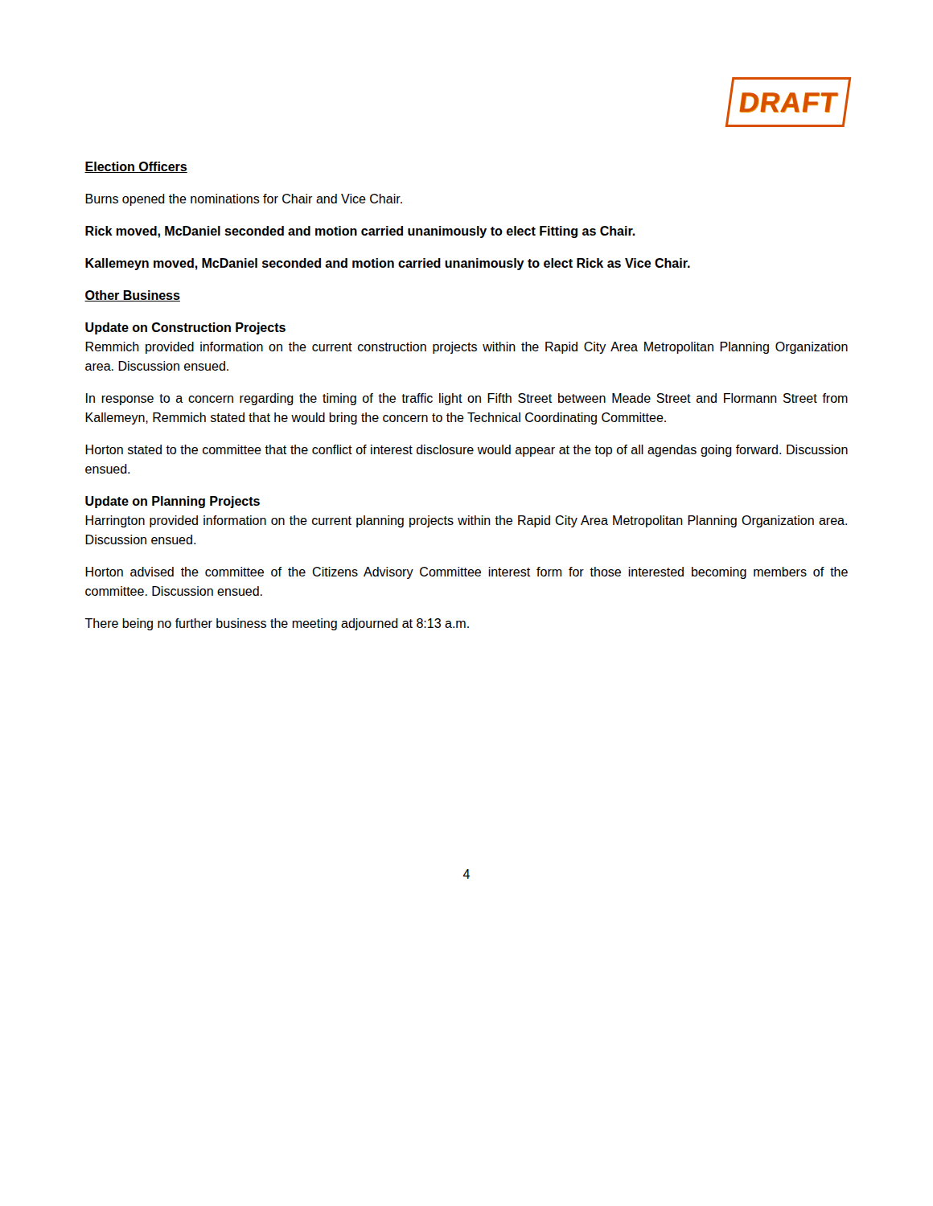DRAFT
Election Officers
Burns opened the nominations for Chair and Vice Chair.
Rick moved, McDaniel seconded and motion carried unanimously to elect Fitting as Chair.
Kallemeyn moved, McDaniel seconded and motion carried unanimously to elect Rick as Vice Chair.
Other Business
Update on Construction Projects
Remmich provided information on the current construction projects within the Rapid City Area Metropolitan Planning Organization area. Discussion ensued.
In response to a concern regarding the timing of the traffic light on Fifth Street between Meade Street and Flormann Street from Kallemeyn, Remmich stated that he would bring the concern to the Technical Coordinating Committee.
Horton stated to the committee that the conflict of interest disclosure would appear at the top of all agendas going forward. Discussion ensued.
Update on Planning Projects
Harrington provided information on the current planning projects within the Rapid City Area Metropolitan Planning Organization area. Discussion ensued.
Horton advised the committee of the Citizens Advisory Committee interest form for those interested becoming members of the committee. Discussion ensued.
There being no further business the meeting adjourned at 8:13 a.m.
4